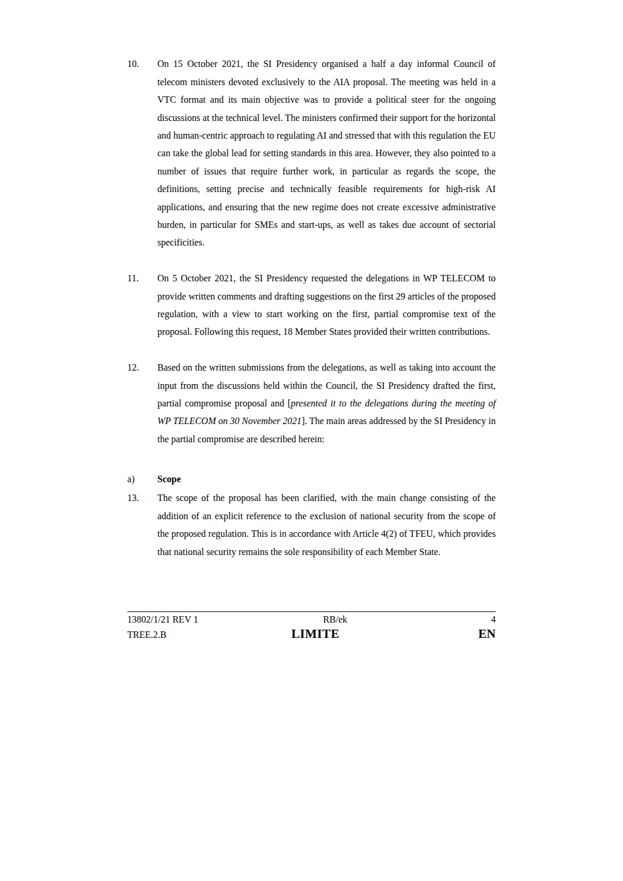10. On 15 October 2021, the SI Presidency organised a half a day informal Council of telecom ministers devoted exclusively to the AIA proposal. The meeting was held in a VTC format and its main objective was to provide a political steer for the ongoing discussions at the technical level. The ministers confirmed their support for the horizontal and human-centric approach to regulating AI and stressed that with this regulation the EU can take the global lead for setting standards in this area. However, they also pointed to a number of issues that require further work, in particular as regards the scope, the definitions, setting precise and technically feasible requirements for high-risk AI applications, and ensuring that the new regime does not create excessive administrative burden, in particular for SMEs and start-ups, as well as takes due account of sectorial specificities.
11. On 5 October 2021, the SI Presidency requested the delegations in WP TELECOM to provide written comments and drafting suggestions on the first 29 articles of the proposed regulation, with a view to start working on the first, partial compromise text of the proposal. Following this request, 18 Member States provided their written contributions.
12. Based on the written submissions from the delegations, as well as taking into account the input from the discussions held within the Council, the SI Presidency drafted the first, partial compromise proposal and [presented it to the delegations during the meeting of WP TELECOM on 30 November 2021]. The main areas addressed by the SI Presidency in the partial compromise are described herein:
a) Scope
13. The scope of the proposal has been clarified, with the main change consisting of the addition of an explicit reference to the exclusion of national security from the scope of the proposed regulation. This is in accordance with Article 4(2) of TFEU, which provides that national security remains the sole responsibility of each Member State.
13802/1/21 REV 1
RB/ek
4
TREE.2.B
LIMITE
EN